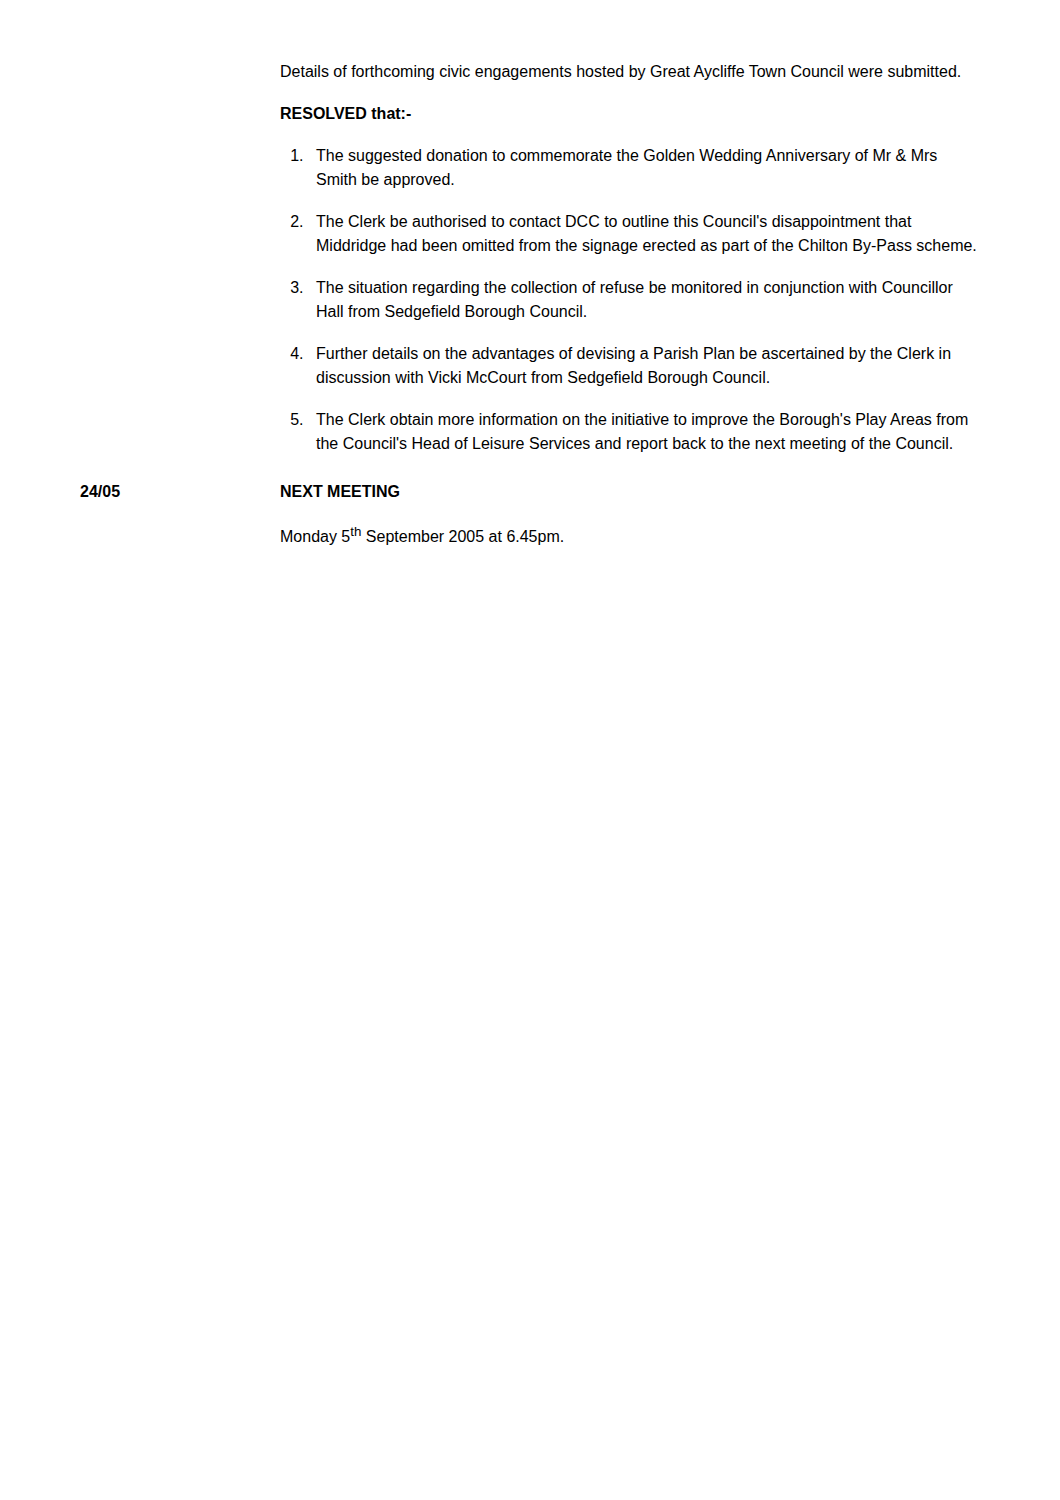Details of forthcoming civic engagements hosted by Great Aycliffe Town Council were submitted.
RESOLVED that:-
The suggested donation to commemorate the Golden Wedding Anniversary of Mr & Mrs Smith be approved.
The Clerk be authorised to contact DCC to outline this Council's disappointment that Middridge had been omitted from the signage erected as part of the Chilton By-Pass scheme.
The situation regarding the collection of refuse be monitored in conjunction with Councillor Hall from Sedgefield Borough Council.
Further details on the advantages of devising a Parish Plan be ascertained by the Clerk in discussion with Vicki McCourt from Sedgefield Borough Council.
The Clerk obtain more information on the initiative to improve the Borough's Play Areas from the Council's Head of Leisure Services and report back to the next meeting of the Council.
24/05
NEXT MEETING
Monday 5th September 2005 at 6.45pm.